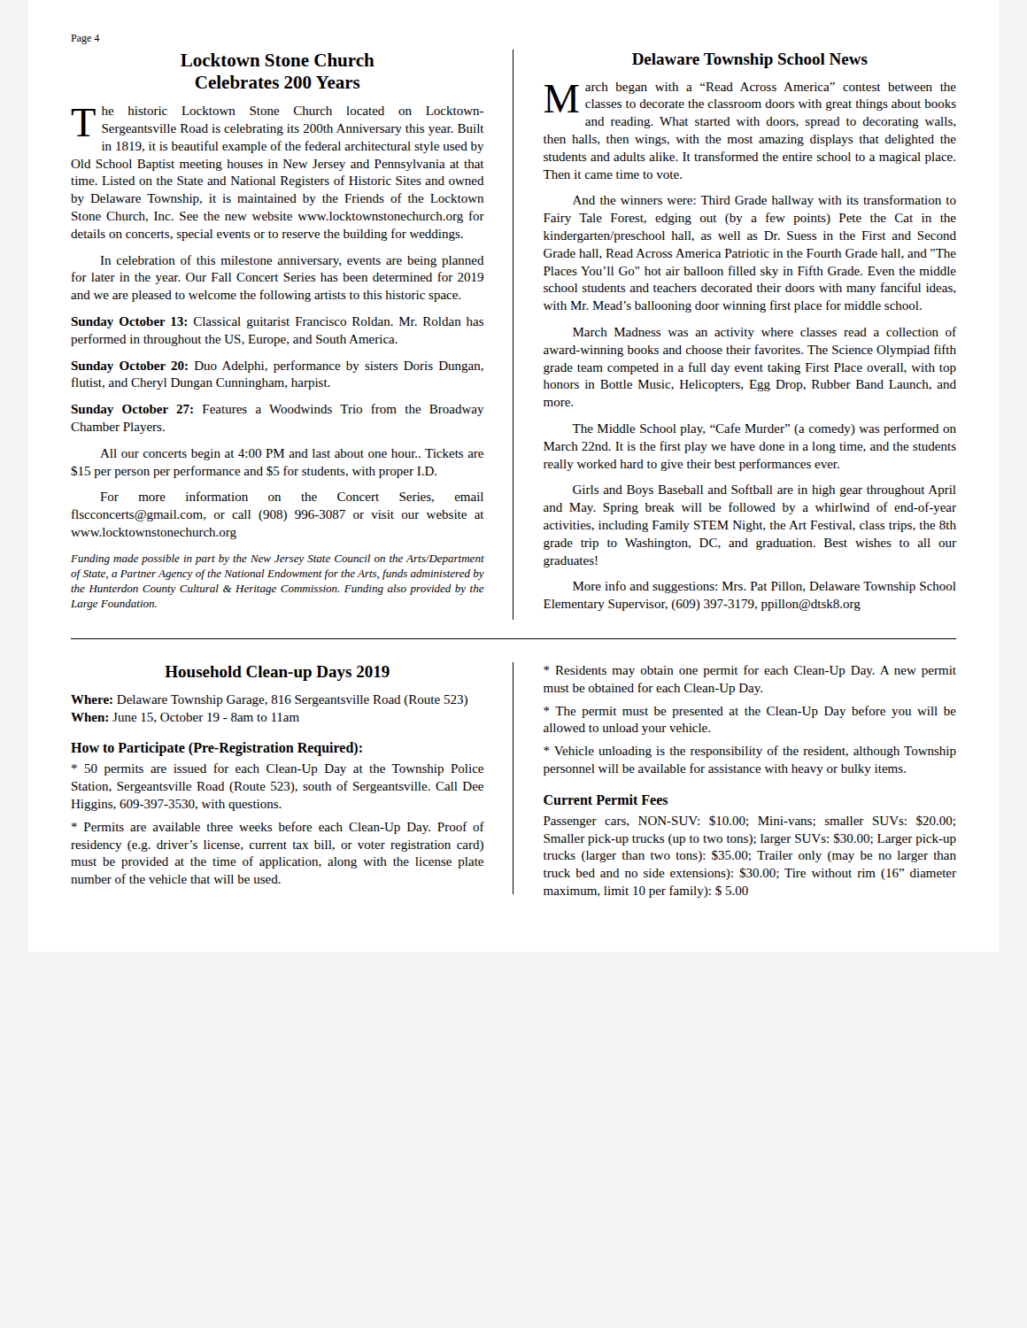Page 4
Locktown Stone Church
Celebrates 200 Years
The historic Locktown Stone Church located on Locktown-Sergeantsville Road is celebrating its 200th Anniversary this year. Built in 1819, it is beautiful example of the federal architectural style used by Old School Baptist meeting houses in New Jersey and Pennsylvania at that time. Listed on the State and National Registers of Historic Sites and owned by Delaware Township, it is maintained by the Friends of the Locktown Stone Church, Inc. See the new website www.locktownstonechurch.org for details on concerts, special events or to reserve the building for weddings.
In celebration of this milestone anniversary, events are being planned for later in the year. Our Fall Concert Series has been determined for 2019 and we are pleased to welcome the following artists to this historic space.
Sunday October 13: Classical guitarist Francisco Roldan. Mr. Roldan has performed in throughout the US, Europe, and South America.
Sunday October 20: Duo Adelphi, performance by sisters Doris Dungan, flutist, and Cheryl Dungan Cunningham, harpist.
Sunday October 27: Features a Woodwinds Trio from the Broadway Chamber Players.
All our concerts begin at 4:00 PM and last about one hour.. Tickets are $15 per person per performance and $5 for students, with proper I.D.
For more information on the Concert Series, email flscconcerts@gmail.com, or call (908) 996-3087 or visit our website at www.locktownstonechurch.org
Funding made possible in part by the New Jersey State Council on the Arts/Department of State, a Partner Agency of the National Endowment for the Arts, funds administered by the Hunterdon County Cultural & Heritage Commission. Funding also provided by the Large Foundation.
Delaware Township School News
March began with a “Read Across America” contest between the classes to decorate the classroom doors with great things about books and reading. What started with doors, spread to decorating walls, then halls, then wings, with the most amazing displays that delighted the students and adults alike. It transformed the entire school to a magical place. Then it came time to vote.
And the winners were: Third Grade hallway with its transformation to Fairy Tale Forest, edging out (by a few points) Pete the Cat in the kindergarten/preschool hall, as well as Dr. Suess in the First and Second Grade hall, Read Across America Patriotic in the Fourth Grade hall, and "The Places You’ll Go" hot air balloon filled sky in Fifth Grade. Even the middle school students and teachers decorated their doors with many fanciful ideas, with Mr. Mead’s ballooning door winning first place for middle school.
March Madness was an activity where classes read a collection of award-winning books and choose their favorites. The Science Olympiad fifth grade team competed in a full day event taking First Place overall, with top honors in Bottle Music, Helicopters, Egg Drop, Rubber Band Launch, and more.
The Middle School play, “Cafe Murder” (a comedy) was performed on March 22nd. It is the first play we have done in a long time, and the students really worked hard to give their best performances ever.
Girls and Boys Baseball and Softball are in high gear throughout April and May. Spring break will be followed by a whirlwind of end-of-year activities, including Family STEM Night, the Art Festival, class trips, the 8th grade trip to Washington, DC, and graduation. Best wishes to all our graduates!
More info and suggestions: Mrs. Pat Pillon, Delaware Township School Elementary Supervisor, (609) 397-3179, ppillon@dtsk8.org
Household Clean-up Days 2019
Where: Delaware Township Garage, 816 Sergeantsville Road (Route 523)
When: June 15, October 19 - 8am to 11am
How to Participate (Pre-Registration Required):
* 50 permits are issued for each Clean-Up Day at the Township Police Station, Sergeantsville Road (Route 523), south of Sergeantsville. Call Dee Higgins, 609-397-3530, with questions.
* Permits are available three weeks before each Clean-Up Day. Proof of residency (e.g. driver’s license, current tax bill, or voter registration card) must be provided at the time of application, along with the license plate number of the vehicle that will be used.
* Residents may obtain one permit for each Clean-Up Day. A new permit must be obtained for each Clean-Up Day.
* The permit must be presented at the Clean-Up Day before you will be allowed to unload your vehicle.
* Vehicle unloading is the responsibility of the resident, although Township personnel will be available for assistance with heavy or bulky items.
Current Permit Fees
Passenger cars, NON-SUV: $10.00; Mini-vans; smaller SUVs: $20.00; Smaller pick-up trucks (up to two tons); larger SUVs: $30.00; Larger pick-up trucks (larger than two tons): $35.00; Trailer only (may be no larger than truck bed and no side extensions): $30.00; Tire without rim (16” diameter maximum, limit 10 per family): $ 5.00